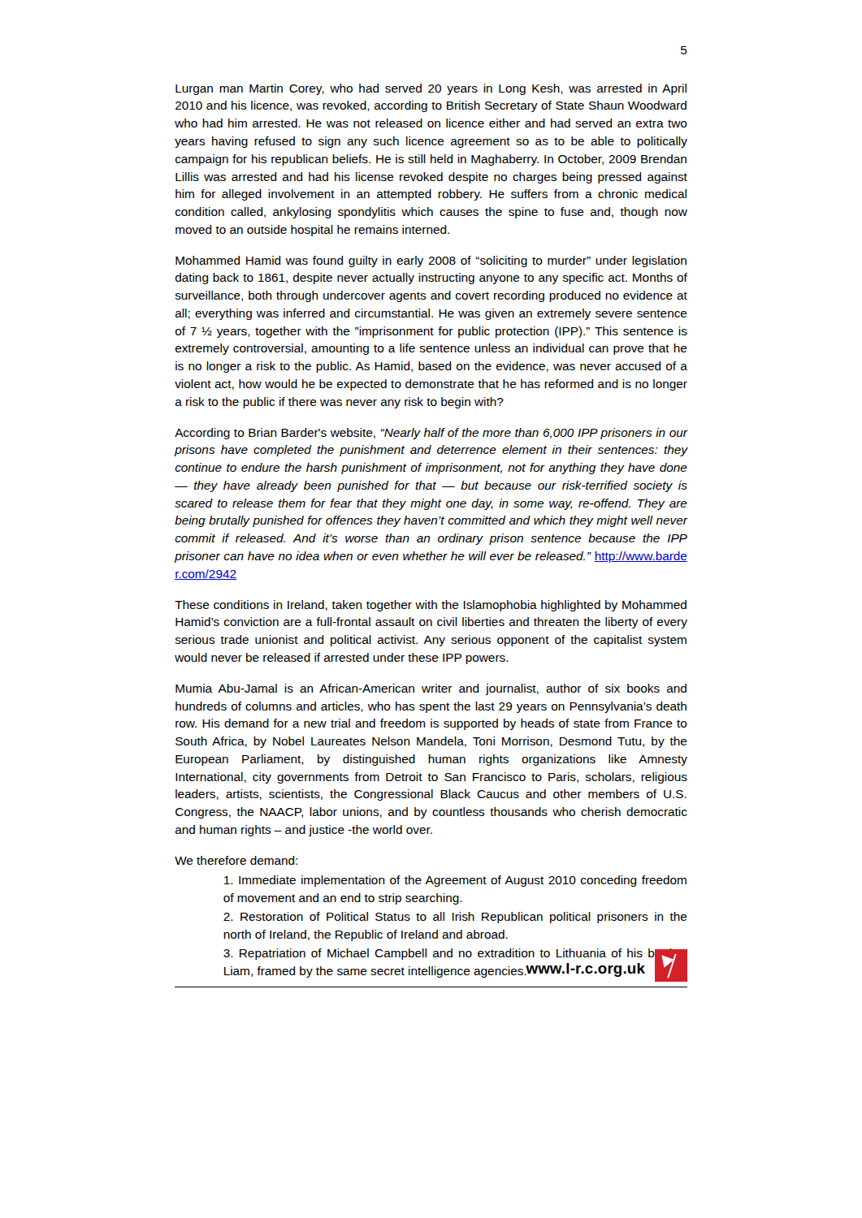5
Lurgan man Martin Corey, who had served 20 years in Long Kesh, was arrested in April 2010 and his licence, was revoked, according to British Secretary of State Shaun Woodward who had him arrested. He was not released on licence either and had served an extra two years having refused to sign any such licence agreement so as to be able to politically campaign for his republican beliefs. He is still held in Maghaberry. In October, 2009 Brendan Lillis was arrested and had his license revoked despite no charges being pressed against him for alleged involvement in an attempted robbery. He suffers from a chronic medical condition called, ankylosing spondylitis which causes the spine to fuse and, though now moved to an outside hospital he remains interned.
Mohammed Hamid was found guilty in early 2008 of “soliciting to murder” under legislation dating back to 1861, despite never actually instructing anyone to any specific act. Months of surveillance, both through undercover agents and covert recording produced no evidence at all; everything was inferred and circumstantial. He was given an extremely severe sentence of 7 ½ years, together with the ”imprisonment for public protection (IPP).” This sentence is extremely controversial, amounting to a life sentence unless an individual can prove that he is no longer a risk to the public. As Hamid, based on the evidence, was never accused of a violent act, how would he be expected to demonstrate that he has reformed and is no longer a risk to the public if there was never any risk to begin with?
According to Brian Barder's website, “Nearly half of the more than 6,000 IPP prisoners in our prisons have completed the punishment and deterrence element in their sentences: they continue to endure the harsh punishment of imprisonment, not for anything they have done — they have already been punished for that — but because our risk-terrified society is scared to release them for fear that they might one day, in some way, re-offend. They are being brutally punished for offences they haven’t committed and which they might well never commit if released. And it’s worse than an ordinary prison sentence because the IPP prisoner can have no idea when or even whether he will ever be released.” http://www.barder.com/2942
These conditions in Ireland, taken together with the Islamophobia highlighted by Mohammed Hamid’s conviction are a full-frontal assault on civil liberties and threaten the liberty of every serious trade unionist and political activist. Any serious opponent of the capitalist system would never be released if arrested under these IPP powers.
Mumia Abu-Jamal is an African-American writer and journalist, author of six books and hundreds of columns and articles, who has spent the last 29 years on Pennsylvania’s death row. His demand for a new trial and freedom is supported by heads of state from France to South Africa, by Nobel Laureates Nelson Mandela, Toni Morrison, Desmond Tutu, by the European Parliament, by distinguished human rights organizations like Amnesty International, city governments from Detroit to San Francisco to Paris, scholars, religious leaders, artists, scientists, the Congressional Black Caucus and other members of U.S. Congress, the NAACP, labor unions, and by countless thousands who cherish democratic and human rights – and justice -the world over.
We therefore demand:
1. Immediate implementation of the Agreement of August 2010 conceding freedom of movement and an end to strip searching.
2. Restoration of Political Status to all Irish Republican political prisoners in the north of Ireland, the Republic of Ireland and abroad.
3. Repatriation of Michael Campbell and no extradition to Lithuania of his brother Liam, framed by the same secret intelligence agencies.
www.l-r.c.org.uk